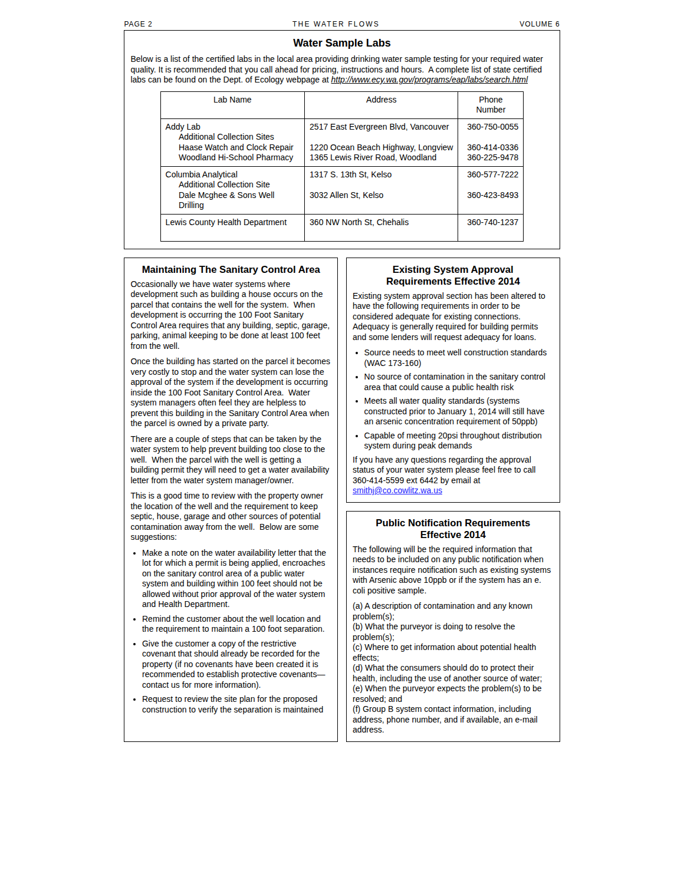PAGE 2 THE WATER FLOWS VOLUME 6
Water Sample Labs
Below is a list of the certified labs in the local area providing drinking water sample testing for your required water quality. It is recommended that you call ahead for pricing, instructions and hours. A complete list of state certified labs can be found on the Dept. of Ecology webpage at http://www.ecy.wa.gov/programs/eap/labs/search.html
| Lab Name | Address | Phone Number |
| --- | --- | --- |
| Addy Lab Additional Collection Sites Haase Watch and Clock Repair Woodland Hi-School Pharmacy | 2517 East Evergreen Blvd, Vancouver 1220 Ocean Beach Highway, Longview 1365 Lewis River Road, Woodland | 360-750-0055 360-414-0336 360-225-9478 |
| Columbia Analytical Additional Collection Site Dale Mcghee & Sons Well Drilling | 1317 S. 13th St, Kelso 3032 Allen St, Kelso | 360-577-7222 360-423-8493 |
| Lewis County Health Department | 360 NW North St, Chehalis | 360-740-1237 |
Maintaining The Sanitary Control Area
Occasionally we have water systems where development such as building a house occurs on the parcel that contains the well for the system. When development is occurring the 100 Foot Sanitary Control Area requires that any building, septic, garage, parking, animal keeping to be done at least 100 feet from the well.
Once the building has started on the parcel it becomes very costly to stop and the water system can lose the approval of the system if the development is occurring inside the 100 Foot Sanitary Control Area. Water system managers often feel they are helpless to prevent this building in the Sanitary Control Area when the parcel is owned by a private party.
There are a couple of steps that can be taken by the water system to help prevent building too close to the well. When the parcel with the well is getting a building permit they will need to get a water availability letter from the water system manager/owner.
This is a good time to review with the property owner the location of the well and the requirement to keep septic, house, garage and other sources of potential contamination away from the well. Below are some suggestions:
Make a note on the water availability letter that the lot for which a permit is being applied, encroaches on the sanitary control area of a public water system and building within 100 feet should not be allowed without prior approval of the water system and Health Department.
Remind the customer about the well location and the requirement to maintain a 100 foot separation.
Give the customer a copy of the restrictive covenant that should already be recorded for the property (if no covenants have been created it is recommended to establish protective covenants—contact us for more information).
Request to review the site plan for the proposed construction to verify the separation is maintained
Existing System Approval
Requirements Effective 2014
Existing system approval section has been altered to have the following requirements in order to be considered adequate for existing connections. Adequacy is generally required for building permits and some lenders will request adequacy for loans.
Source needs to meet well construction standards (WAC 173-160)
No source of contamination in the sanitary control area that could cause a public health risk
Meets all water quality standards (systems constructed prior to January 1, 2014 will still have an arsenic concentration requirement of 50ppb)
Capable of meeting 20psi throughout distribution system during peak demands
If you have any questions regarding the approval status of your water system please feel free to call 360-414-5599 ext 6442 by email at smithj@co.cowlitz.wa.us
Public Notification Requirements
Effective 2014
The following will be the required information that needs to be included on any public notification when instances require notification such as existing systems with Arsenic above 10ppb or if the system has an e. coli positive sample.
(a) A description of contamination and any known problem(s);
(b) What the purveyor is doing to resolve the problem(s);
(c) Where to get information about potential health effects;
(d) What the consumers should do to protect their health, including the use of another source of water;
(e) When the purveyor expects the problem(s) to be resolved; and
(f) Group B system contact information, including address, phone number, and if available, an e-mail address.